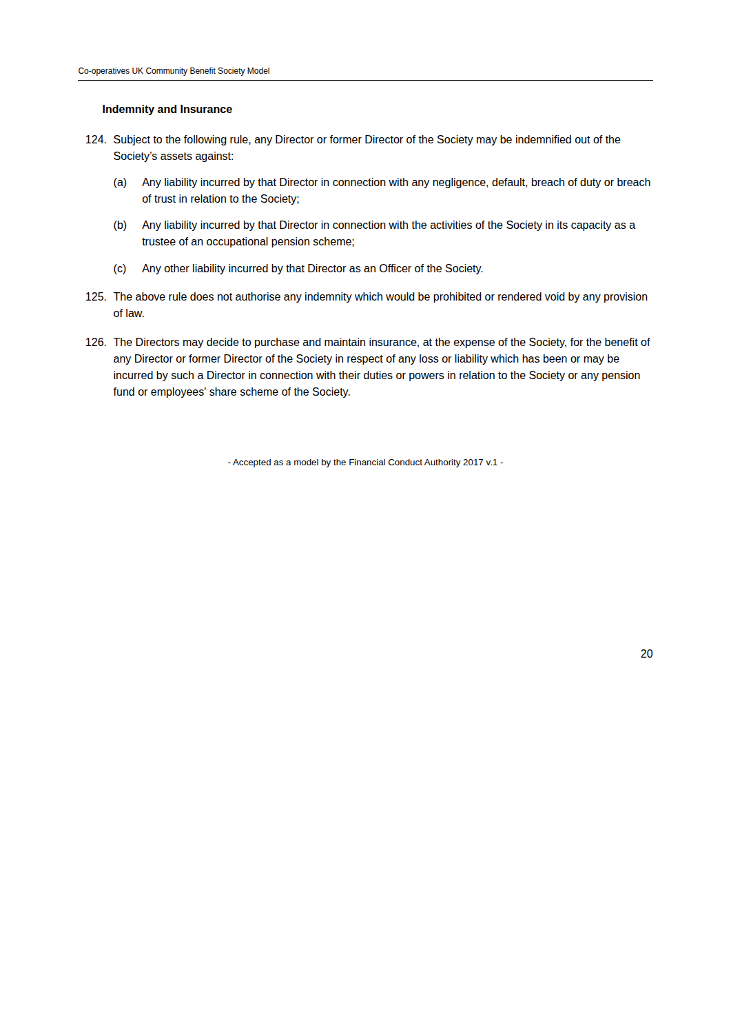Co-operatives UK Community Benefit Society Model
Indemnity and Insurance
124. Subject to the following rule, any Director or former Director of the Society may be indemnified out of the Society’s assets against:
(a) Any liability incurred by that Director in connection with any negligence, default, breach of duty or breach of trust in relation to the Society;
(b) Any liability incurred by that Director in connection with the activities of the Society in its capacity as a trustee of an occupational pension scheme;
(c) Any other liability incurred by that Director as an Officer of the Society.
125. The above rule does not authorise any indemnity which would be prohibited or rendered void by any provision of law.
126. The Directors may decide to purchase and maintain insurance, at the expense of the Society, for the benefit of any Director or former Director of the Society in respect of any loss or liability which has been or may be incurred by such a Director in connection with their duties or powers in relation to the Society or any pension fund or employees' share scheme of the Society.
- Accepted as a model by the Financial Conduct Authority 2017 v.1 -
20